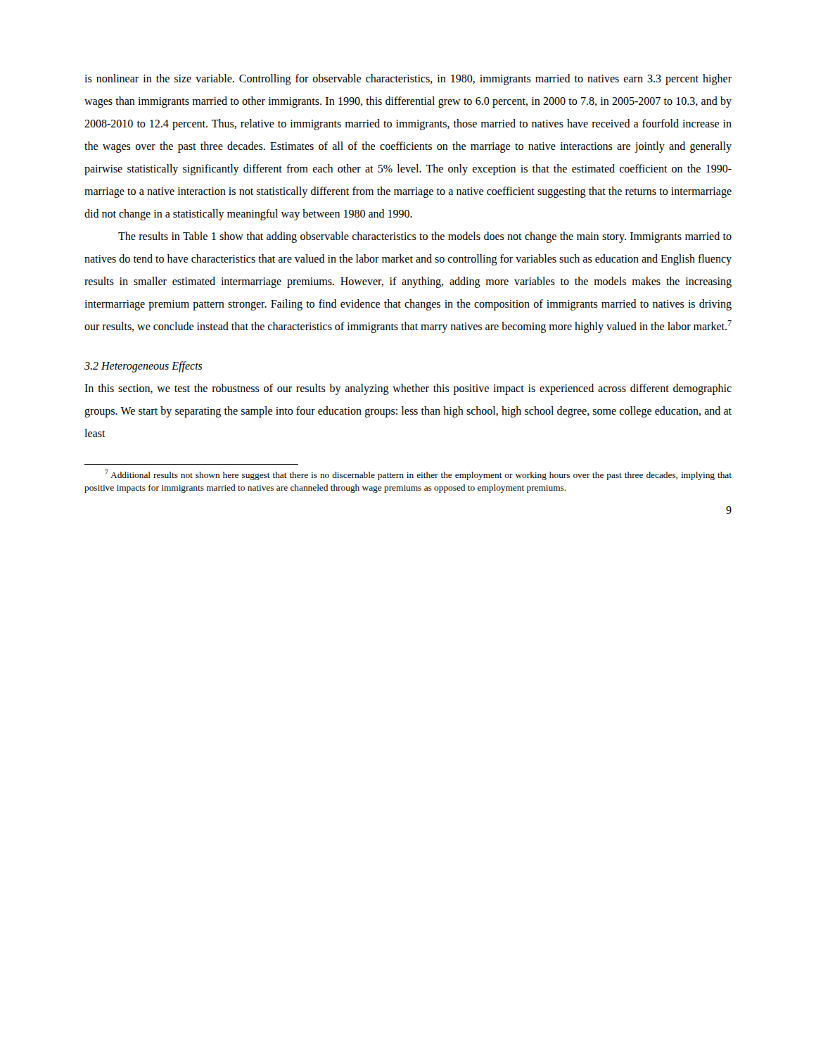is nonlinear in the size variable. Controlling for observable characteristics, in 1980, immigrants married to natives earn 3.3 percent higher wages than immigrants married to other immigrants. In 1990, this differential grew to 6.0 percent, in 2000 to 7.8, in 2005-2007 to 10.3, and by 2008-2010 to 12.4 percent. Thus, relative to immigrants married to immigrants, those married to natives have received a fourfold increase in the wages over the past three decades. Estimates of all of the coefficients on the marriage to native interactions are jointly and generally pairwise statistically significantly different from each other at 5% level. The only exception is that the estimated coefficient on the 1990-marriage to a native interaction is not statistically different from the marriage to a native coefficient suggesting that the returns to intermarriage did not change in a statistically meaningful way between 1980 and 1990.
The results in Table 1 show that adding observable characteristics to the models does not change the main story. Immigrants married to natives do tend to have characteristics that are valued in the labor market and so controlling for variables such as education and English fluency results in smaller estimated intermarriage premiums. However, if anything, adding more variables to the models makes the increasing intermarriage premium pattern stronger. Failing to find evidence that changes in the composition of immigrants married to natives is driving our results, we conclude instead that the characteristics of immigrants that marry natives are becoming more highly valued in the labor market.7
3.2 Heterogeneous Effects
In this section, we test the robustness of our results by analyzing whether this positive impact is experienced across different demographic groups. We start by separating the sample into four education groups: less than high school, high school degree, some college education, and at least
7 Additional results not shown here suggest that there is no discernable pattern in either the employment or working hours over the past three decades, implying that positive impacts for immigrants married to natives are channeled through wage premiums as opposed to employment premiums.
9